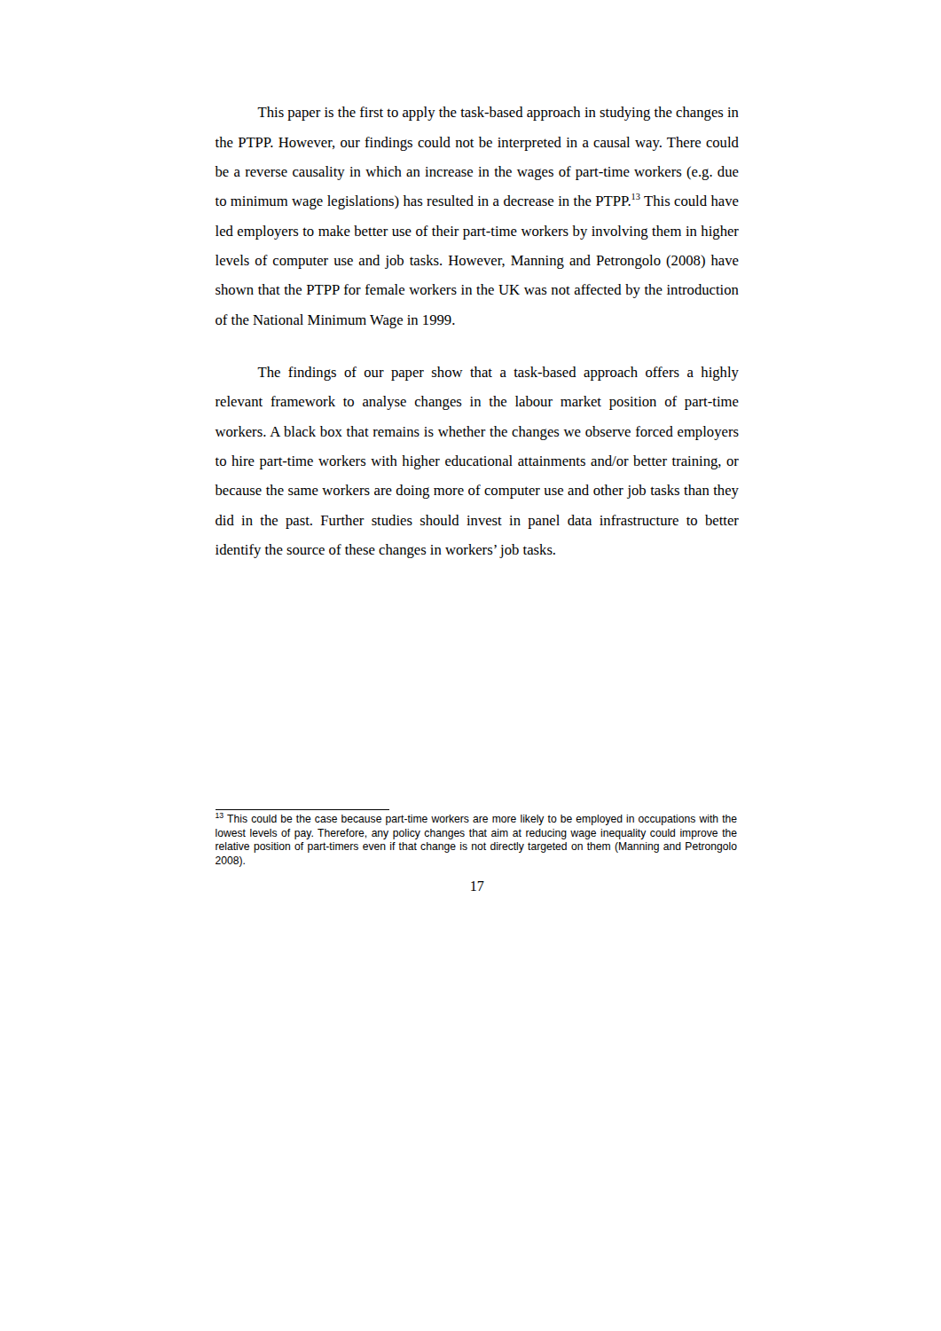This paper is the first to apply the task-based approach in studying the changes in the PTPP. However, our findings could not be interpreted in a causal way. There could be a reverse causality in which an increase in the wages of part-time workers (e.g. due to minimum wage legislations) has resulted in a decrease in the PTPP.13 This could have led employers to make better use of their part-time workers by involving them in higher levels of computer use and job tasks. However, Manning and Petrongolo (2008) have shown that the PTPP for female workers in the UK was not affected by the introduction of the National Minimum Wage in 1999.
The findings of our paper show that a task-based approach offers a highly relevant framework to analyse changes in the labour market position of part-time workers. A black box that remains is whether the changes we observe forced employers to hire part-time workers with higher educational attainments and/or better training, or because the same workers are doing more of computer use and other job tasks than they did in the past. Further studies should invest in panel data infrastructure to better identify the source of these changes in workers’ job tasks.
13 This could be the case because part-time workers are more likely to be employed in occupations with the lowest levels of pay. Therefore, any policy changes that aim at reducing wage inequality could improve the relative position of part-timers even if that change is not directly targeted on them (Manning and Petrongolo 2008).
17